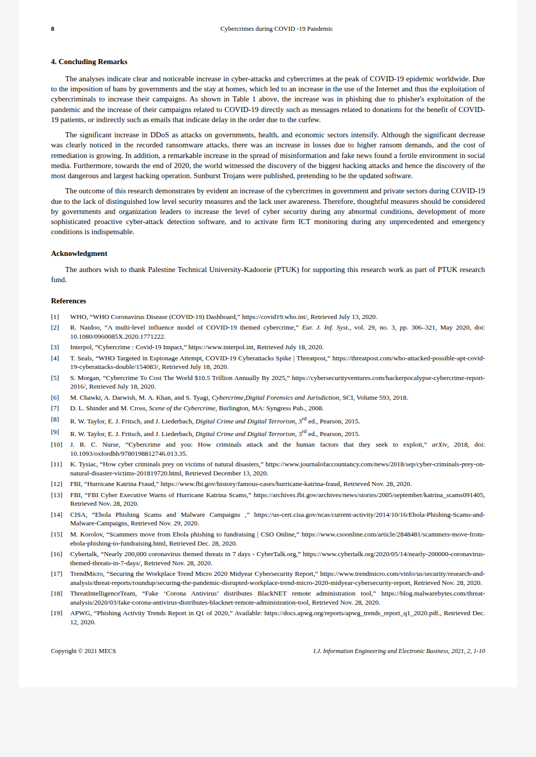8 Cybercrimes during COVID -19 Pandemic
4. Concluding Remarks
The analyses indicate clear and noticeable increase in cyber-attacks and cybercrimes at the peak of COVID-19 epidemic worldwide. Due to the imposition of bans by governments and the stay at homes, which led to an increase in the use of the Internet and thus the exploitation of cybercriminals to increase their campaigns. As shown in Table 1 above, the increase was in phishing due to phisher's exploitation of the pandemic and the increase of their campaigns related to COVID-19 directly such as messages related to donations for the benefit of COVID-19 patients, or indirectly such as emails that indicate delay in the order due to the curfew.
The significant increase in DDoS as attacks on governments, health, and economic sectors intensify. Although the significant decrease was clearly noticed in the recorded ransomware attacks, there was an increase in losses due to higher ransom demands, and the cost of remediation is growing. In addition, a remarkable increase in the spread of misinformation and fake news found a fertile environment in social media. Furthermore, towards the end of 2020, the world witnessed the discovery of the biggest hacking attacks and hence the discovery of the most dangerous and largest hacking operation. Sunburst Trojans were published, pretending to be the updated software.
The outcome of this research demonstrates by evident an increase of the cybercrimes in government and private sectors during COVID-19 due to the lack of distinguished low level security measures and the lack user awareness. Therefore, thoughtful measures should be considered by governments and organization leaders to increase the level of cyber security during any abnormal conditions, development of more sophisticated proactive cyber-attack detection software, and to activate firm ICT monitoring during any unprecedented and emergency conditions is indispensable.
Acknowledgment
The authors wish to thank Palestine Technical University-Kadoorie (PTUK) for supporting this research work as part of PTUK research fund.
References
[1] WHO, “WHO Coronavirus Disease (COVID-19) Dashboard,” https://covid19.who.int/, Retrieved July 13, 2020.
[2] R. Naidoo, “A multi-level influence model of COVID-19 themed cybercrime,” Eur. J. Inf. Syst., vol. 29, no. 3, pp. 306–321, May 2020, doi: 10.1080/0960085X.2020.1771222.
[3] Interpol, “Cybercrime : Covid-19 Impact,” https://www.interpol.int, Retrieved July 18, 2020.
[4] T. Seals, “WHO Targeted in Espionage Attempt, COVID-19 Cyberattacks Spike | Threatpost,” https://threatpost.com/who-attacked-possible-apt-covid-19-cyberattacks-double/154083/, Retrieved July 18, 2020.
[5] S. Morgan, “Cybercrime To Cost The World $10.5 Trillion Annually By 2025,” https://cybersecurityventures.com/hackerpocalypse-cybercrime-report-2016/, Retrieved July 18, 2020.
[6] M. Chawki, A. Darwish, M. A. Khan, and S. Tyagi, Cybercrime,Digital Forensics and Jurisdiction, SCI, Volume 593, 2018.
[7] D. L. Shinder and M. Cross, Scene of the Cybercrime, Burlington, MA: Syngress Pub., 2008.
[8] R. W. Taylor, E. J. Fritsch, and J. Liederbach, Digital Crime and Digital Terrorism, 3rd ed., Pearson, 2015.
[9] R. W. Taylor, E. J. Fritsch, and J. Liederbach, Digital Crime and Digital Terrorism, 3rd ed., Pearson, 2015.
[10] J. R. C. Nurse, “Cybercrime and you: How criminals attack and the human factors that they seek to exploit,” arXiv, 2018, doi: 10.1093/oxfordhb/9780198812746.013.35.
[11] K. Tysiac, “How cyber criminals prey on victims of natural disasters,” https://www.journalofaccountancy.com/news/2018/sep/cyber-criminals-prey-on-natural-disaster-victims-201819720.html, Retrieved December 13, 2020.
[12] FBI, “Hurricane Katrina Fraud,” https://www.fbi.gov/history/famous-cases/hurricane-katrina-fraud, Retrieved Nov. 28, 2020.
[13] FBI, “FBI Cyber Executive Warns of Hurricane Katrina Scams,” https://archives.fbi.gov/archives/news/stories/2005/september/katrina_scams091405, Retrieved Nov. 28, 2020.
[14] CISA, “Ebola Phishing Scams and Malware Campaigns ,” https://us-cert.cisa.gov/ncas/current-activity/2014/10/16/Ebola-Phishing-Scams-and-Malware-Campaigns, Retrieved Nov. 29, 2020.
[15] M. Korolov, “Scammers move from Ebola phishing to fundraising | CSO Online,” https://www.csoonline.com/article/2848481/scammers-move-from-ebola-phishing-to-fundraising.html, Retrieved Dec. 28, 2020.
[16] Cybertalk, “Nearly 200,000 coronavirus themed threats in 7 days - CyberTalk.org,” https://www.cybertalk.org/2020/05/14/nearly-200000-coronavirus-themed-threats-in-7-days/, Retrieved Nov. 28, 2020.
[17] TrendMicro, “Securing the Workplace Trend Micro 2020 Midyear Cybersecurity Report,” https://www.trendmicro.com/vinfo/us/security/research-and-analysis/threat-reports/roundup/securing-the-pandemic-disrupted-workplace-trend-micro-2020-midyear-cybersecurity-report, Retrieved Nov. 28, 2020.
[18] ThreatIntelligenceTeam, “Fake ‘Corona Antivirus’ distributes BlackNET remote administration tool,” https://blog.malwarebytes.com/threat-analysis/2020/03/fake-corona-antivirus-distributes-blacknet-remote-administration-tool, Retrieved Nov. 28, 2020.
[19] APWG, “Phishing Activity Trends Report in Q1 of 2020,” Available: https://docs.apwg.org/reports/apwg_trends_report_q1_2020.pdf., Retrieved Dec. 12, 2020.
Copyright © 2021 MECS I.J. Information Engineering and Electronic Business, 2021, 2, 1-10